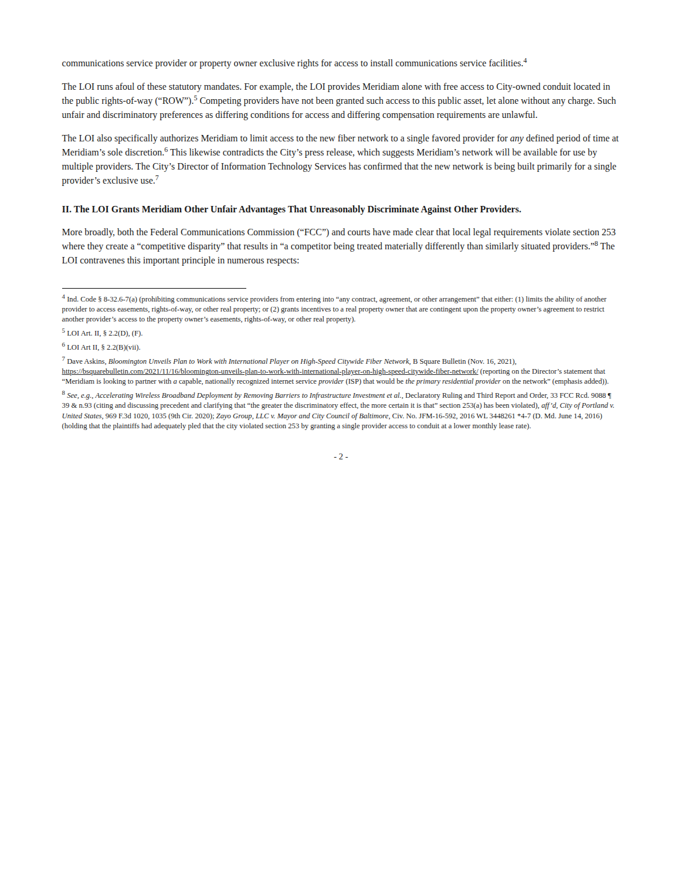communications service provider or property owner exclusive rights for access to install communications service facilities.4
The LOI runs afoul of these statutory mandates. For example, the LOI provides Meridiam alone with free access to City-owned conduit located in the public rights-of-way (“ROW”).5 Competing providers have not been granted such access to this public asset, let alone without any charge. Such unfair and discriminatory preferences as differing conditions for access and differing compensation requirements are unlawful.
The LOI also specifically authorizes Meridiam to limit access to the new fiber network to a single favored provider for any defined period of time at Meridiam’s sole discretion.6 This likewise contradicts the City’s press release, which suggests Meridiam’s network will be available for use by multiple providers. The City’s Director of Information Technology Services has confirmed that the new network is being built primarily for a single provider’s exclusive use.7
II. The LOI Grants Meridiam Other Unfair Advantages That Unreasonably Discriminate Against Other Providers.
More broadly, both the Federal Communications Commission (“FCC”) and courts have made clear that local legal requirements violate section 253 where they create a “competitive disparity” that results in “a competitor being treated materially differently than similarly situated providers.”8 The LOI contravenes this important principle in numerous respects:
4 Ind. Code § 8-32.6-7(a) (prohibiting communications service providers from entering into “any contract, agreement, or other arrangement” that either: (1) limits the ability of another provider to access easements, rights-of-way, or other real property; or (2) grants incentives to a real property owner that are contingent upon the property owner’s agreement to restrict another provider’s access to the property owner’s easements, rights-of-way, or other real property).
5 LOI Art. II, § 2.2(D), (F).
6 LOI Art II, § 2.2(B)(vii).
7 Dave Askins, Bloomington Unveils Plan to Work with International Player on High-Speed Citywide Fiber Network, B Square Bulletin (Nov. 16, 2021), https://bsquarebulletin.com/2021/11/16/bloomington-unveils-plan-to-work-with-international-player-on-high-speed-citywide-fiber-network/ (reporting on the Director’s statement that “Meridiam is looking to partner with a capable, nationally recognized internet service provider (ISP) that would be the primary residential provider on the network” (emphasis added)).
8 See, e.g., Accelerating Wireless Broadband Deployment by Removing Barriers to Infrastructure Investment et al., Declaratory Ruling and Third Report and Order, 33 FCC Rcd. 9088 ¶ 39 & n.93 (citing and discussing precedent and clarifying that “the greater the discriminatory effect, the more certain it is that” section 253(a) has been violated), aff’d, City of Portland v. United States, 969 F.3d 1020, 1035 (9th Cir. 2020); Zayo Group, LLC v. Mayor and City Council of Baltimore, Civ. No. JFM-16-592, 2016 WL 3448261 *4-7 (D. Md. June 14, 2016) (holding that the plaintiffs had adequately pled that the city violated section 253 by granting a single provider access to conduit at a lower monthly lease rate).
- 2 -